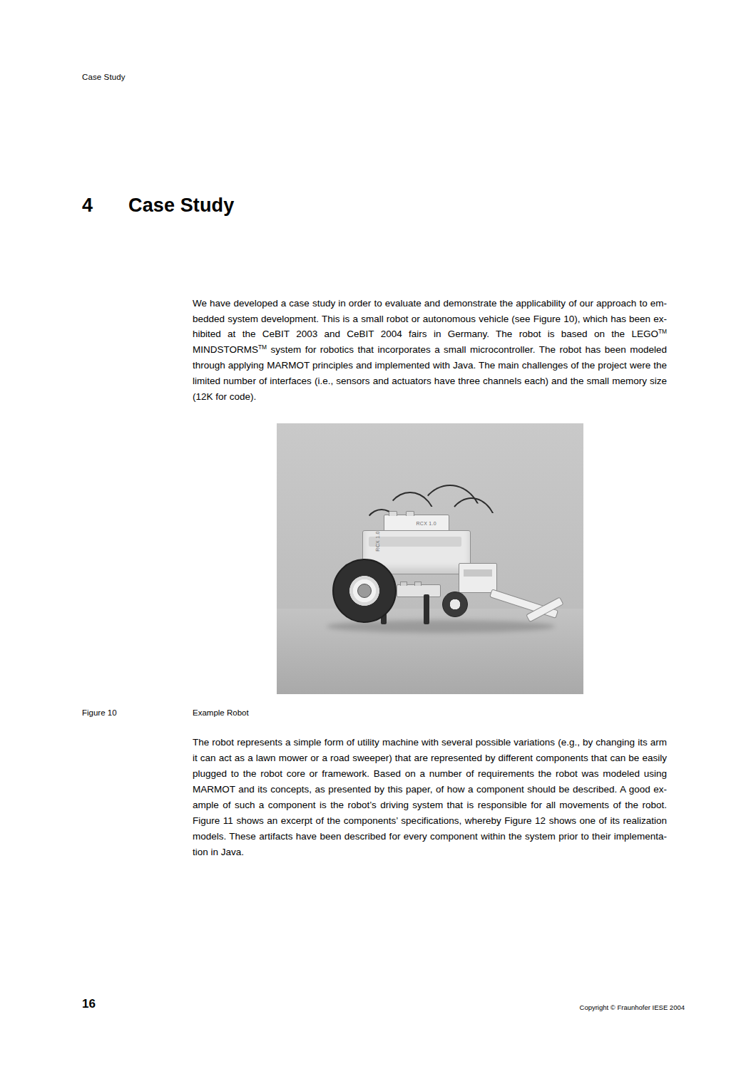Case Study
4
Case Study
We have developed a case study in order to evaluate and demonstrate the applicability of our approach to embedded system development. This is a small robot or autonomous vehicle (see Figure 10), which has been exhibited at the CeBIT 2003 and CeBIT 2004 fairs in Germany. The robot is based on the LEGOTM MINDSTORMSTM system for robotics that incorporates a small microcontroller. The robot has been modeled through applying MARMOT principles and implemented with Java. The main challenges of the project were the limited number of interfaces (i.e., sensors and actuators have three channels each) and the small memory size (12K for code).
RCX 1.0
RCX 1.0
Figure 10
Example Robot
The robot represents a simple form of utility machine with several possible variations (e.g., by changing its arm it can act as a lawn mower or a road sweeper) that are represented by different components that can be easily plugged to the robot core or framework. Based on a number of requirements the robot was modeled using MARMOT and its concepts, as presented by this paper, of how a component should be described. A good example of such a component is the robot’s driving system that is responsible for all movements of the robot. Figure 11 shows an excerpt of the components’ specifications, whereby Figure 12 shows one of its realization models. These artifacts have been described for every component within the system prior to their implementation in Java.
16
Copyright © Fraunhofer IESE 2004